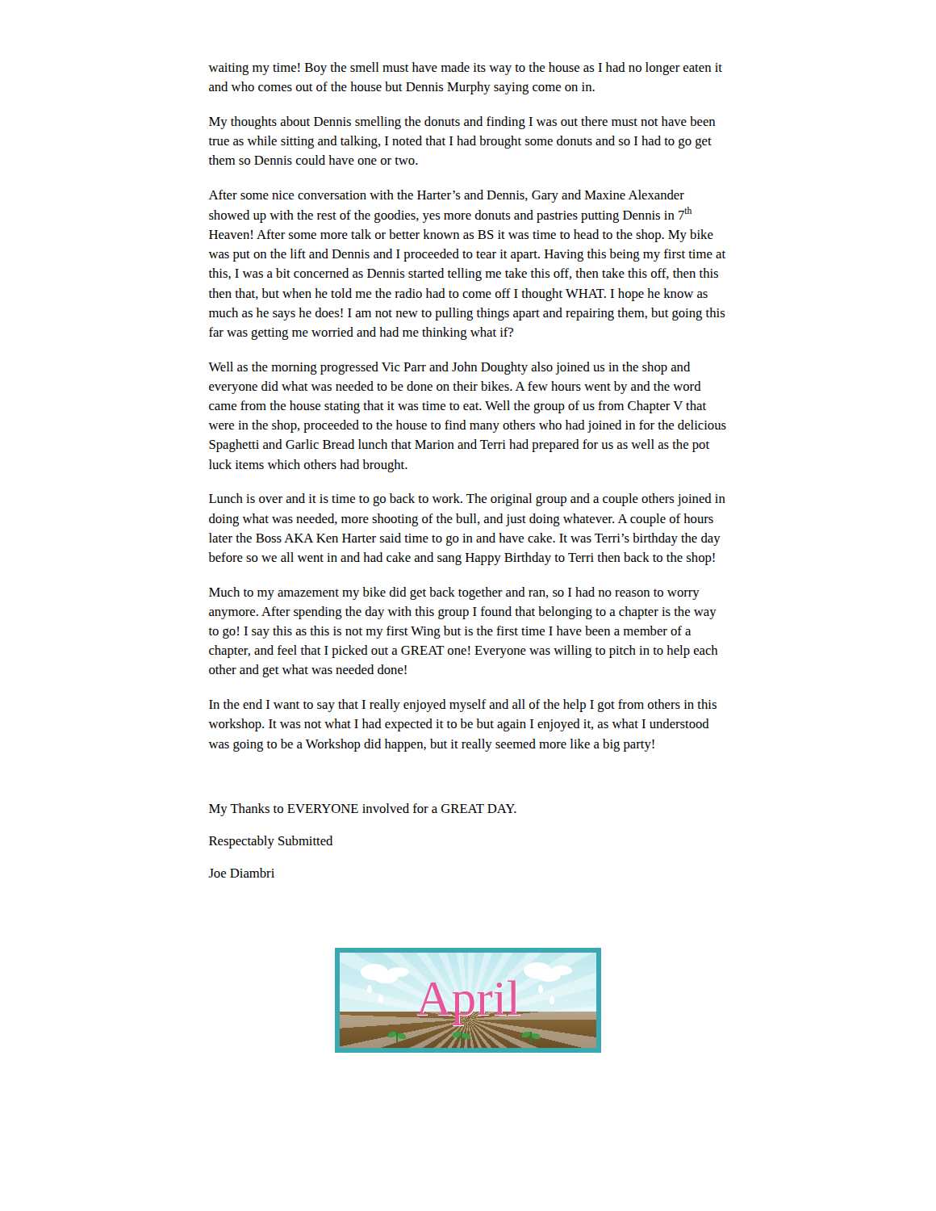waiting my time! Boy the smell must have made its way to the house as I had no longer eaten it and who comes out of the house but Dennis Murphy saying come on in.
My thoughts about Dennis smelling the donuts and finding I was out there must not have been true as while sitting and talking, I noted that I had brought some donuts and so I had to go get them so Dennis could have one or two.
After some nice conversation with the Harter’s and Dennis, Gary and Maxine Alexander showed up with the rest of the goodies, yes more donuts and pastries putting Dennis in 7th Heaven! After some more talk or better known as BS it was time to head to the shop. My bike was put on the lift and Dennis and I proceeded to tear it apart. Having this being my first time at this, I was a bit concerned as Dennis started telling me take this off, then take this off, then this then that, but when he told me the radio had to come off I thought WHAT. I hope he know as much as he says he does! I am not new to pulling things apart and repairing them, but going this far was getting me worried and had me thinking what if?
Well as the morning progressed Vic Parr and John Doughty also joined us in the shop and everyone did what was needed to be done on their bikes. A few hours went by and the word came from the house stating that it was time to eat. Well the group of us from Chapter V that were in the shop, proceeded to the house to find many others who had joined in for the delicious Spaghetti and Garlic Bread lunch that Marion and Terri had prepared for us as well as the pot luck items which others had brought.
Lunch is over and it is time to go back to work. The original group and a couple others joined in doing what was needed, more shooting of the bull, and just doing whatever. A couple of hours later the Boss AKA Ken Harter said time to go in and have cake. It was Terri’s birthday the day before so we all went in and had cake and sang Happy Birthday to Terri then back to the shop!
Much to my amazement my bike did get back together and ran, so I had no reason to worry anymore. After spending the day with this group I found that belonging to a chapter is the way to go! I say this as this is not my first Wing but is the first time I have been a member of a chapter, and feel that I picked out a GREAT one! Everyone was willing to pitch in to help each other and get what was needed done!
In the end I want to say that I really enjoyed myself and all of the help I got from others in this workshop. It was not what I had expected it to be but again I enjoyed it, as what I understood was going to be a Workshop did happen, but it really seemed more like a big party!
My Thanks to EVERYONE involved for a GREAT DAY.
Respectably Submitted
Joe Diambri
April